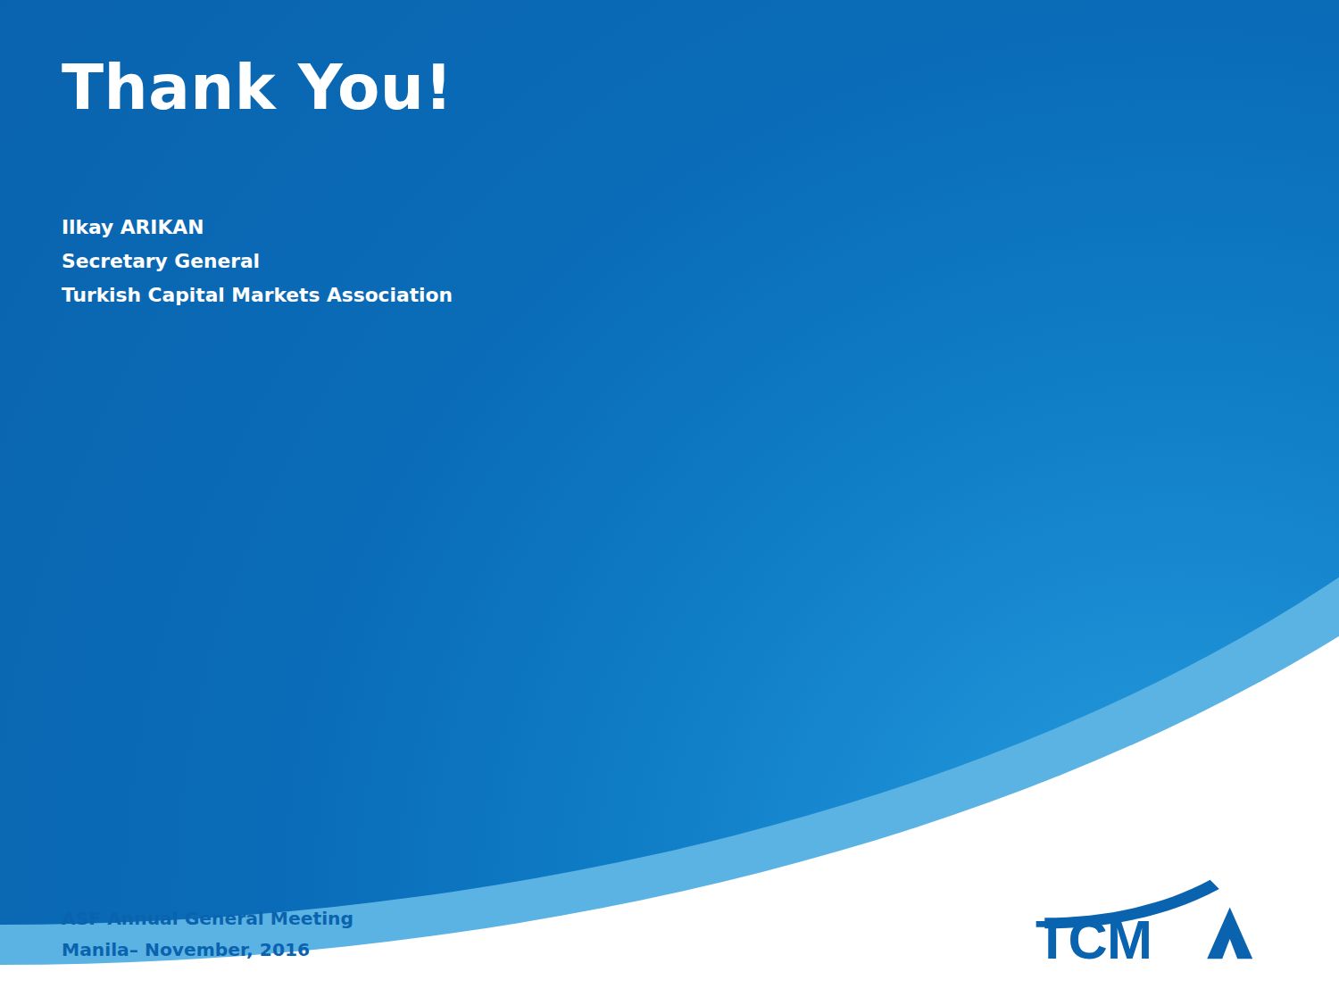Thank You!
Ilkay ARIKAN
Secretary General
Turkish Capital Markets Association
ASF Annual General Meeting
Manila– November, 2016
TCMA TCM